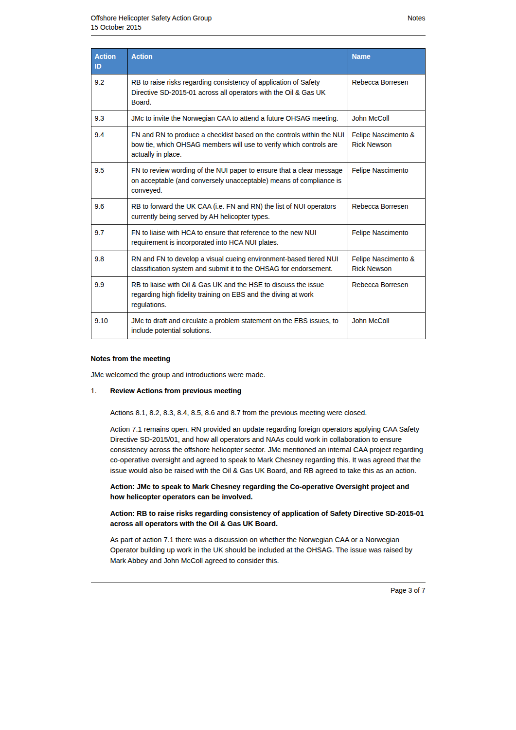Offshore Helicopter Safety Action Group
15 October 2015
Notes
| Action ID | Action | Name |
| --- | --- | --- |
| 9.2 | RB to raise risks regarding consistency of application of Safety Directive SD-2015-01 across all operators with the Oil & Gas UK Board. | Rebecca Borresen |
| 9.3 | JMc to invite the Norwegian CAA to attend a future OHSAG meeting. | John McColl |
| 9.4 | FN and RN to produce a checklist based on the controls within the NUI bow tie, which OHSAG members will use to verify which controls are actually in place. | Felipe Nascimento & Rick Newson |
| 9.5 | FN to review wording of the NUI paper to ensure that a clear message on acceptable (and conversely unacceptable) means of compliance is conveyed. | Felipe Nascimento |
| 9.6 | RB to forward the UK CAA (i.e. FN and RN) the list of NUI operators currently being served by AH helicopter types. | Rebecca Borresen |
| 9.7 | FN to liaise with HCA to ensure that reference to the new NUI requirement is incorporated into HCA NUI plates. | Felipe Nascimento |
| 9.8 | RN and FN to develop a visual cueing environment-based tiered NUI classification system and submit it to the OHSAG for endorsement. | Felipe Nascimento & Rick Newson |
| 9.9 | RB to liaise with Oil & Gas UK and the HSE to discuss the issue regarding high fidelity training on EBS and the diving at work regulations. | Rebecca Borresen |
| 9.10 | JMc to draft and circulate a problem statement on the EBS issues, to include potential solutions. | John McColl |
Notes from the meeting
JMc welcomed the group and introductions were made.
1.
Review Actions from previous meeting
Actions 8.1, 8.2, 8.3, 8.4, 8.5, 8.6 and 8.7 from the previous meeting were closed.
Action 7.1 remains open. RN provided an update regarding foreign operators applying CAA Safety Directive SD-2015/01, and how all operators and NAAs could work in collaboration to ensure consistency across the offshore helicopter sector. JMc mentioned an internal CAA project regarding co-operative oversight and agreed to speak to Mark Chesney regarding this. It was agreed that the issue would also be raised with the Oil & Gas UK Board, and RB agreed to take this as an action.
Action: JMc to speak to Mark Chesney regarding the Co-operative Oversight project and how helicopter operators can be involved.
Action: RB to raise risks regarding consistency of application of Safety Directive SD-2015-01 across all operators with the Oil & Gas UK Board.
As part of action 7.1 there was a discussion on whether the Norwegian CAA or a Norwegian Operator building up work in the UK should be included at the OHSAG. The issue was raised by Mark Abbey and John McColl agreed to consider this.
Page 3 of 7